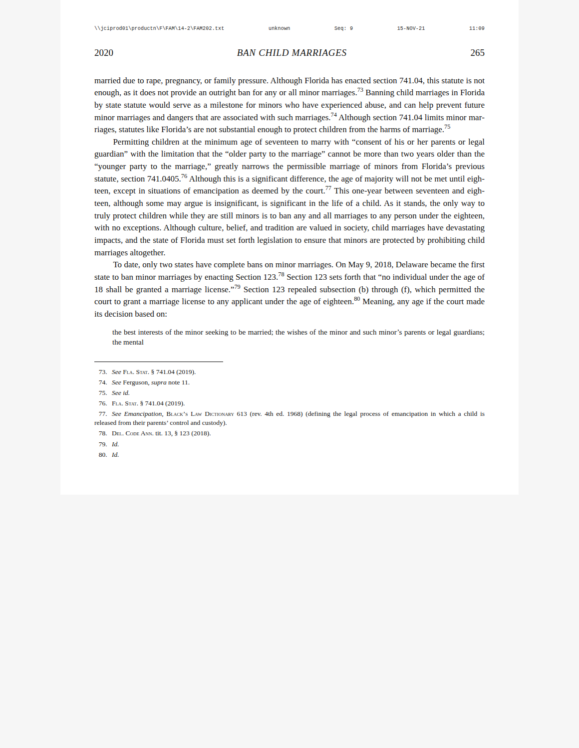\\jciprod01\productn\F\FAM\14-2\FAM202.txt unknown Seq: 9 15-NOV-21 11:09
2020 BAN CHILD MARRIAGES 265
married due to rape, pregnancy, or family pressure. Although Florida has enacted section 741.04, this statute is not enough, as it does not provide an outright ban for any or all minor marriages.73 Banning child marriages in Florida by state statute would serve as a milestone for minors who have experienced abuse, and can help prevent future minor marriages and dangers that are associated with such marriages.74 Although section 741.04 limits minor marriages, statutes like Florida’s are not substantial enough to protect children from the harms of marriage.75
Permitting children at the minimum age of seventeen to marry with “consent of his or her parents or legal guardian” with the limitation that the “older party to the marriage” cannot be more than two years older than the “younger party to the marriage,” greatly narrows the permissible marriage of minors from Florida’s previous statute, section 741.0405.76 Although this is a significant difference, the age of majority will not be met until eighteen, except in situations of emancipation as deemed by the court.77 This one-year between seventeen and eighteen, although some may argue is insignificant, is significant in the life of a child. As it stands, the only way to truly protect children while they are still minors is to ban any and all marriages to any person under the eighteen, with no exceptions. Although culture, belief, and tradition are valued in society, child marriages have devastating impacts, and the state of Florida must set forth legislation to ensure that minors are protected by prohibiting child marriages altogether.
To date, only two states have complete bans on minor marriages. On May 9, 2018, Delaware became the first state to ban minor marriages by enacting Section 123.78 Section 123 sets forth that “no individual under the age of 18 shall be granted a marriage license.”79 Section 123 repealed subsection (b) through (f), which permitted the court to grant a marriage license to any applicant under the age of eighteen.80 Meaning, any age if the court made its decision based on:
the best interests of the minor seeking to be married; the wishes of the minor and such minor’s parents or legal guardians; the mental
73. See Fla. Stat. § 741.04 (2019).
74. See Ferguson, supra note 11.
75. See id.
76. Fla. Stat. § 741.04 (2019).
77. See Emancipation, Black’s Law Dictionary 613 (rev. 4th ed. 1968) (defining the legal process of emancipation in which a child is released from their parents’ control and custody).
78. Del. Code Ann. tit. 13, § 123 (2018).
79. Id.
80. Id.